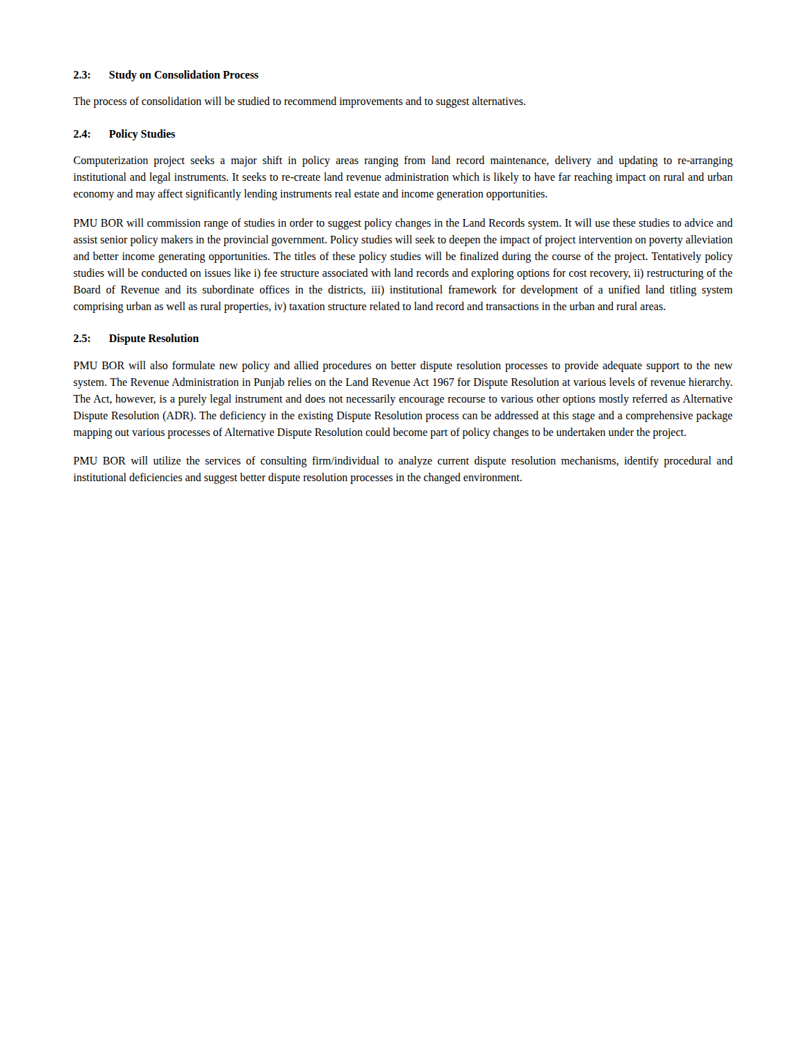2.3: Study on Consolidation Process
The process of consolidation will be studied to recommend improvements and to suggest alternatives.
2.4: Policy Studies
Computerization project seeks a major shift in policy areas ranging from land record maintenance, delivery and updating to re-arranging institutional and legal instruments. It seeks to re-create land revenue administration which is likely to have far reaching impact on rural and urban economy and may affect significantly lending instruments real estate and income generation opportunities.
PMU BOR will commission range of studies in order to suggest policy changes in the Land Records system. It will use these studies to advice and assist senior policy makers in the provincial government. Policy studies will seek to deepen the impact of project intervention on poverty alleviation and better income generating opportunities. The titles of these policy studies will be finalized during the course of the project. Tentatively policy studies will be conducted on issues like i) fee structure associated with land records and exploring options for cost recovery, ii) restructuring of the Board of Revenue and its subordinate offices in the districts, iii) institutional framework for development of a unified land titling system comprising urban as well as rural properties, iv) taxation structure related to land record and transactions in the urban and rural areas.
2.5: Dispute Resolution
PMU BOR will also formulate new policy and allied procedures on better dispute resolution processes to provide adequate support to the new system. The Revenue Administration in Punjab relies on the Land Revenue Act 1967 for Dispute Resolution at various levels of revenue hierarchy. The Act, however, is a purely legal instrument and does not necessarily encourage recourse to various other options mostly referred as Alternative Dispute Resolution (ADR). The deficiency in the existing Dispute Resolution process can be addressed at this stage and a comprehensive package mapping out various processes of Alternative Dispute Resolution could become part of policy changes to be undertaken under the project.
PMU BOR will utilize the services of consulting firm/individual to analyze current dispute resolution mechanisms, identify procedural and institutional deficiencies and suggest better dispute resolution processes in the changed environment.